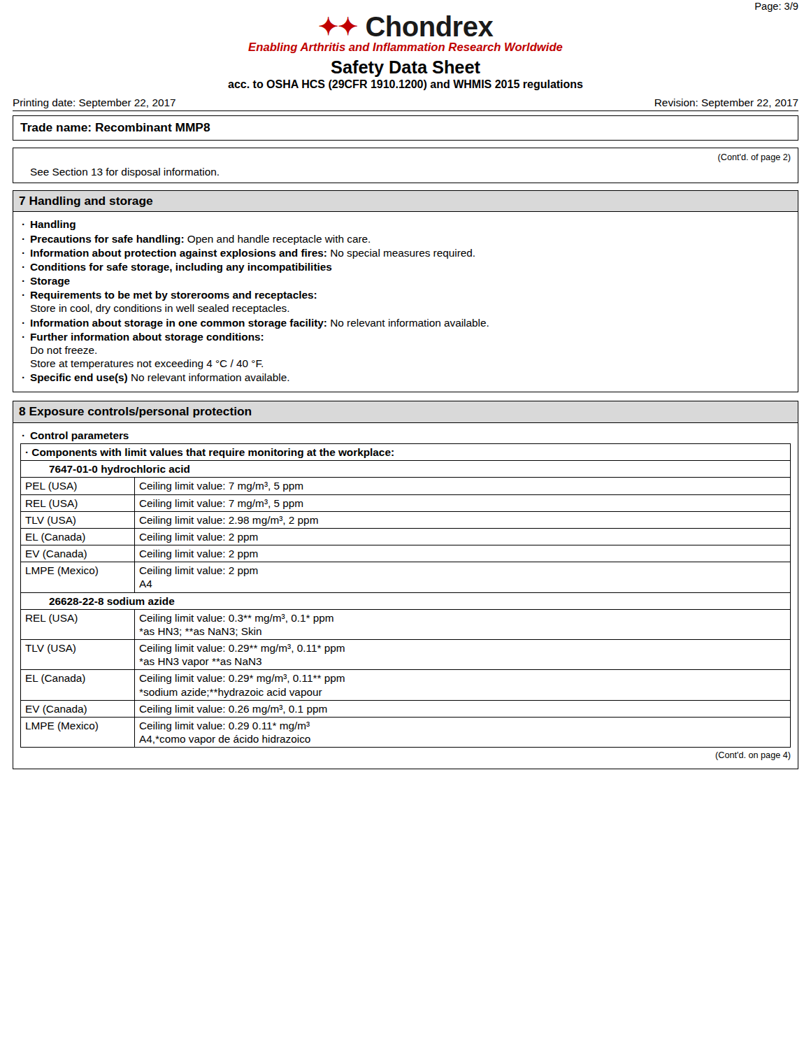Page: 3/9
✦✦ Chondrex
Enabling Arthritis and Inflammation Research Worldwide
Safety Data Sheet
acc. to OSHA HCS (29CFR 1910.1200) and WHMIS 2015 regulations
Printing date: September 22, 2017 Revision: September 22, 2017
Trade name: Recombinant MMP8
(Cont'd. of page 2)
See Section 13 for disposal information.
7 Handling and storage
Handling
Precautions for safe handling: Open and handle receptacle with care.
Information about protection against explosions and fires: No special measures required.
Conditions for safe storage, including any incompatibilities
Storage
Requirements to be met by storerooms and receptacles:
Store in cool, dry conditions in well sealed receptacles.
Information about storage in one common storage facility: No relevant information available.
Further information about storage conditions:
Do not freeze.
Store at temperatures not exceeding 4 °C / 40 °F.
Specific end use(s) No relevant information available.
8 Exposure controls/personal protection
Control parameters
| · Components with limit values that require monitoring at the workplace: |
| 7647-01-0 hydrochloric acid |
| PEL (USA) | Ceiling limit value: 7 mg/m³, 5 ppm |
| REL (USA) | Ceiling limit value: 7 mg/m³, 5 ppm |
| TLV (USA) | Ceiling limit value: 2.98 mg/m³, 2 ppm |
| EL (Canada) | Ceiling limit value: 2 ppm |
| EV (Canada) | Ceiling limit value: 2 ppm |
| LMPE (Mexico) | Ceiling limit value: 2 ppm A4 |
| 26628-22-8 sodium azide |
| REL (USA) | Ceiling limit value: 0.3** mg/m³, 0.1* ppm *as HN3; **as NaN3; Skin |
| TLV (USA) | Ceiling limit value: 0.29** mg/m³, 0.11* ppm *as HN3 vapor **as NaN3 |
| EL (Canada) | Ceiling limit value: 0.29* mg/m³, 0.11** ppm *sodium azide;**hydrazoic acid vapour |
| EV (Canada) | Ceiling limit value: 0.26 mg/m³, 0.1 ppm |
| LMPE (Mexico) | Ceiling limit value: 0.29 0.11* mg/m³ A4,*como vapor de ácido hidrazoico |
(Cont'd. on page 4)